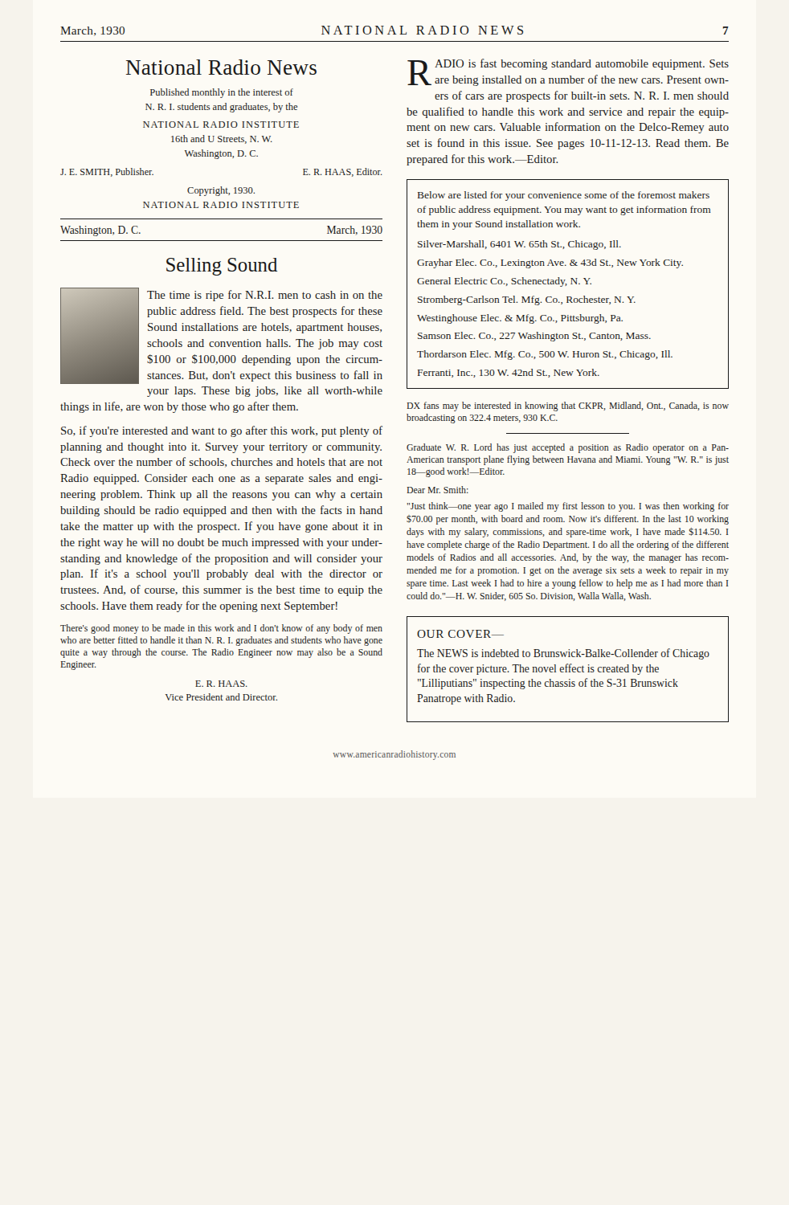March, 1930 NATIONAL RADIO NEWS 7
National Radio News
Published monthly in the interest of
N. R. I. students and graduates, by the
NATIONAL RADIO INSTITUTE
16th and U Streets, N. W.
Washington, D. C.
J. E. SMITH, Publisher. E. R. HAAS, Editor.
Copyright, 1930.
NATIONAL RADIO INSTITUTE
Washington, D. C. March, 1930
Selling Sound
The time is ripe for N.R.I. men to cash in on the public address field. The best prospects for these Sound installations are hotels, apartment houses, schools and convention halls. The job may cost $100 or $100,000 depending upon the circumstances. But, don't expect this business to fall in your laps. These big jobs, like all worth-while things in life, are won by those who go after them.
So, if you're interested and want to go after this work, put plenty of planning and thought into it. Survey your territory or community. Check over the number of schools, churches and hotels that are not Radio equipped. Consider each one as a separate sales and engineering problem. Think up all the reasons you can why a certain building should be radio equipped and then with the facts in hand take the matter up with the prospect. If you have gone about it in the right way he will no doubt be much impressed with your understanding and knowledge of the proposition and will consider your plan. If it's a school you'll probably deal with the director or trustees. And, of course, this summer is the best time to equip the schools. Have them ready for the opening next September!
There's good money to be made in this work and I don't know of any body of men who are better fitted to handle it than N. R. I. graduates and students who have gone quite a way through the course. The Radio Engineer now may also be a Sound Engineer.
E. R. HAAS.
Vice President and Director.
RADIO is fast becoming standard automobile equipment. Sets are being installed on a number of the new cars. Present owners of cars are prospects for built-in sets. N. R. I. men should be qualified to handle this work and service and repair the equipment on new cars. Valuable information on the Delco-Remey auto set is found in this issue. See pages 10-11-12-13. Read them. Be prepared for this work.—Editor.
Below are listed for your convenience some of the foremost makers of public address equipment. You may want to get information from them in your Sound installation work.
Silver-Marshall, 6401 W. 65th St., Chicago, Ill.
Grayhar Elec. Co., Lexington Ave. & 43d St., New York City.
General Electric Co., Schenectady, N. Y.
Stromberg-Carlson Tel. Mfg. Co., Rochester, N. Y.
Westinghouse Elec. & Mfg. Co., Pittsburgh, Pa.
Samson Elec. Co., 227 Washington St., Canton, Mass.
Thordarson Elec. Mfg. Co., 500 W. Huron St., Chicago, Ill.
Ferranti, Inc., 130 W. 42nd St., New York.
DX fans may be interested in knowing that CKPR, Midland, Ont., Canada, is now broadcasting on 322.4 meters, 930 K.C.
Graduate W. R. Lord has just accepted a position as Radio operator on a Pan-American transport plane flying between Havana and Miami. Young "W. R." is just 18—good work!—Editor.
Dear Mr. Smith:
"Just think—one year ago I mailed my first lesson to you. I was then working for $70.00 per month, with board and room. Now it's different. In the last 10 working days with my salary, commissions, and spare-time work, I have made $114.50. I have complete charge of the Radio Department. I do all the ordering of the different models of Radios and all accessories. And, by the way, the manager has recommended me for a promotion. I get on the average six sets a week to repair in my spare time. Last week I had to hire a young fellow to help me as I had more than I could do."—H. W. Snider, 605 So. Division, Walla Walla, Wash.
OUR COVER—
The NEWS is indebted to Brunswick-Balke-Collender of Chicago for the cover picture. The novel effect is created by the "Lilliputians" inspecting the chassis of the S-31 Brunswick Panatrope with Radio.
www.americanradiohistory.com